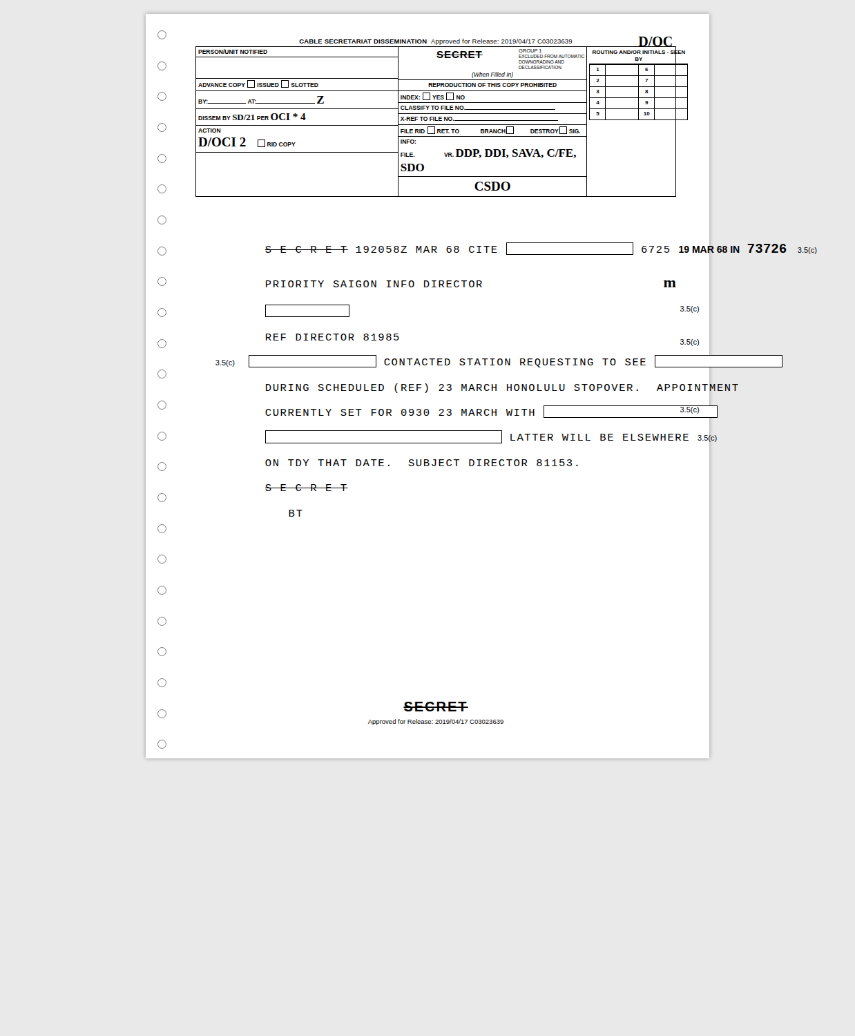CABLE SECRETARIAT DISSEMINATION Approved for Release: 2019/04/17 C03023639
PERSON/UNIT NOTIFIED
ADVANCE COPY ISSUED SLOTTED
BY: AT: Z
DISSEM BY SD/21 PER OCI * 4
ACTION
D/OCI 2 RID COPY
SECRET GROUP 1
EXCLUDED FROM AUTOMATIC
DOWNGRADING AND
DECLASSIFICATION
(When Filled In)
REPRODUCTION OF THIS COPY PROHIBITED
INDEX: YES NO
CLASSIFY TO FILE NO.
X-REF TO FILE NO.
FILE RID RET. TO BRANCH DESTROY SIG.
INFO:
FILE. VR. DDP, DDI, SAVA, C/FE, SDO
CSDO
ROUTING AND/OR INITIALS - SEEN BY
| 1 | | 6 | |
| 2 | | 7 | |
| 3 | | 8 | |
| 4 | | 9 | |
| 5 | | 10 | |
D/OC
S E C R E T 192058Z MAR 68 CITE 6725 19 MAR 68 IN 73726 3.5(c)
PRIORITY SAIGON INFO DIRECTOR m
3.5(c)
REF DIRECTOR 81985 3.5(c)
3.5(c) CONTACTED STATION REQUESTING TO SEE
DURING SCHEDULED (REF) 23 MARCH HONOLULU STOPOVER. APPOINTMENT
CURRENTLY SET FOR 0930 23 MARCH WITH 3.5(c)
LATTER WILL BE ELSEWHERE 3.5(c)
ON TDY THAT DATE. SUBJECT DIRECTOR 81153.
S E C R E T
BT
SECRET
Approved for Release: 2019/04/17 C03023639